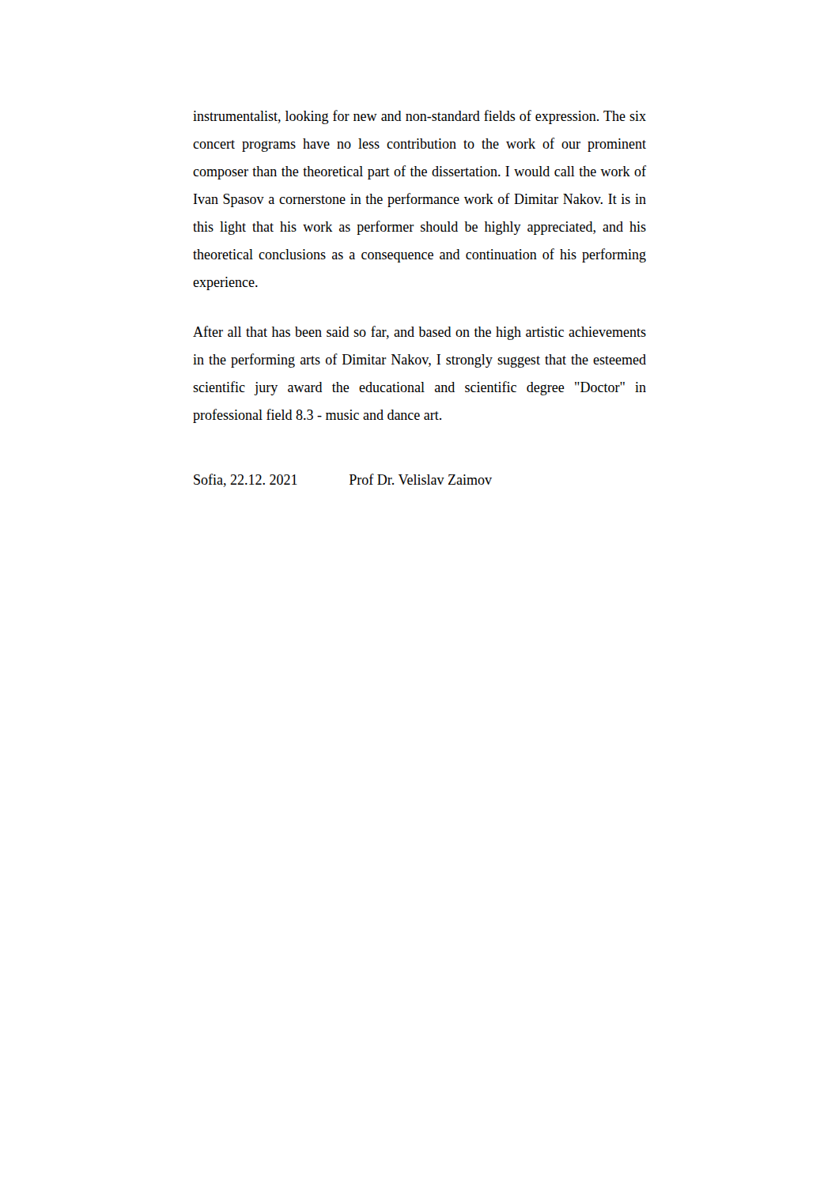instrumentalist, looking for new and non-standard fields of expression. The six concert programs have no less contribution to the work of our prominent composer than the theoretical part of the dissertation. I would call the work of Ivan Spasov a cornerstone in the performance work of Dimitar Nakov. It is in this light that his work as performer should be highly appreciated, and his theoretical conclusions as a consequence and continuation of his performing experience.
After all that has been said so far, and based on the high artistic achievements in the performing arts of Dimitar Nakov, I strongly suggest that the esteemed scientific jury award the educational and scientific degree "Doctor" in professional field 8.3 - music and dance art.
Sofia, 22.12. 2021 Prof Dr. Velislav Zaimov